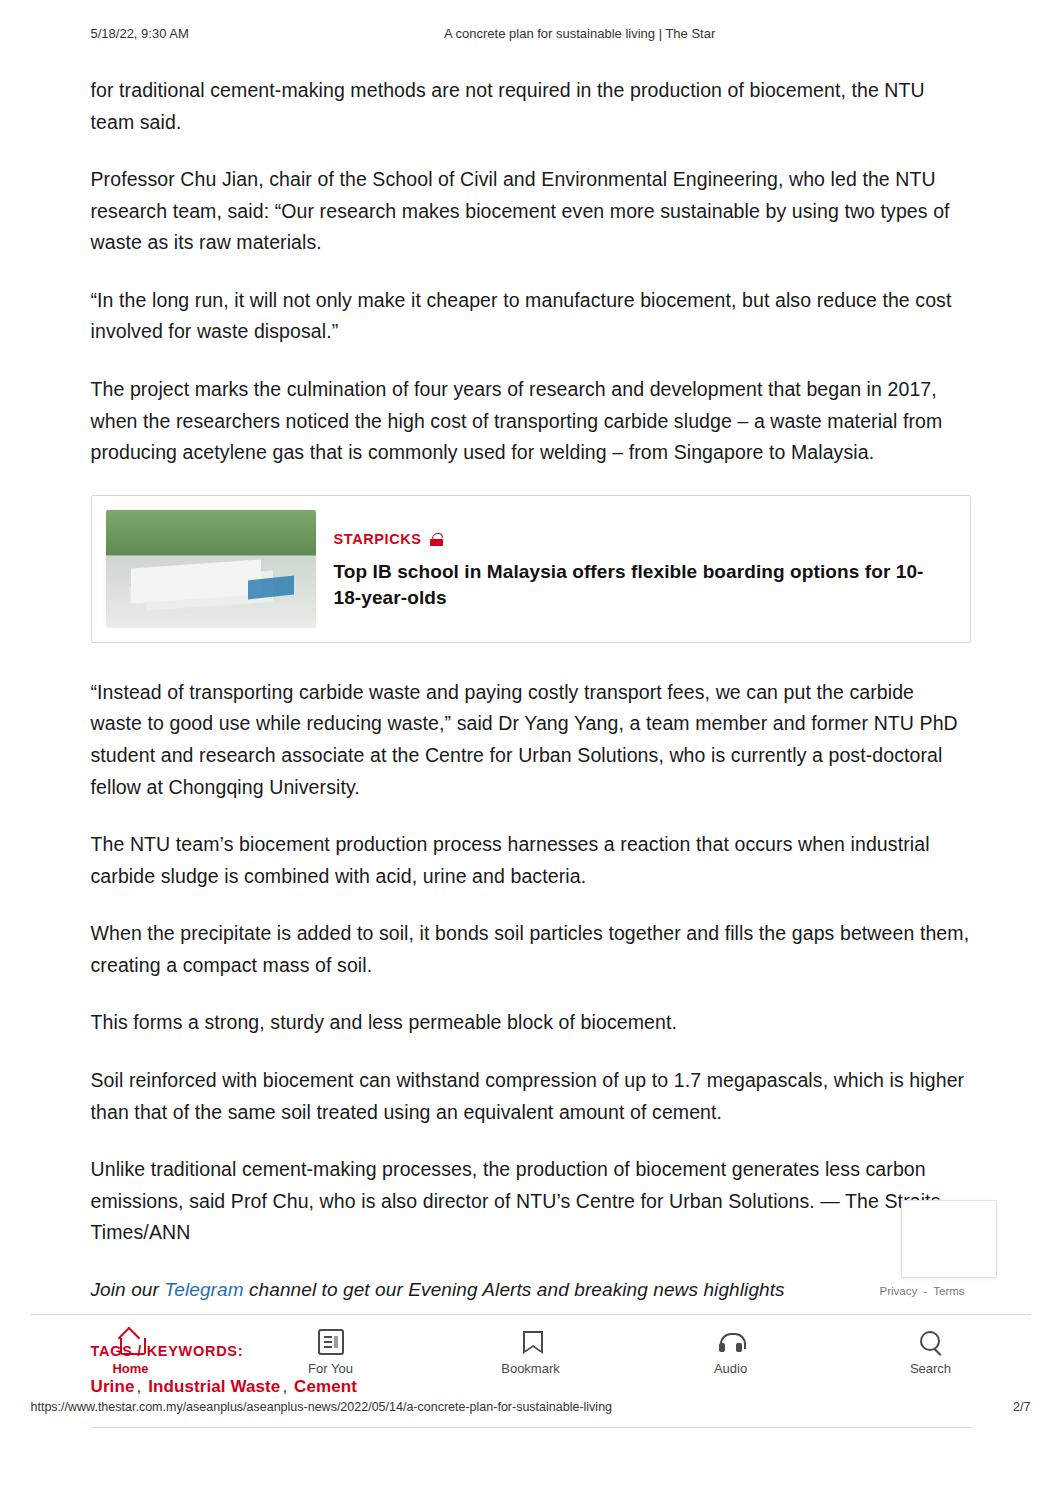5/18/22, 9:30 AM A concrete plan for sustainable living | The Star
for traditional cement-making methods are not required in the production of biocement, the NTU team said.
Professor Chu Jian, chair of the School of Civil and Environmental Engineering, who led the NTU research team, said: “Our research makes biocement even more sustainable by using two types of waste as its raw materials.
“In the long run, it will not only make it cheaper to manufacture biocement, but also reduce the cost involved for waste disposal.”
The project marks the culmination of four years of research and development that began in 2017, when the researchers noticed the high cost of transporting carbide sludge – a waste material from producing acetylene gas that is commonly used for welding – from Singapore to Malaysia.
STARPICKS
Top IB school in Malaysia offers flexible boarding options for 10-18-year-olds
“Instead of transporting carbide waste and paying costly transport fees, we can put the carbide waste to good use while reducing waste,” said Dr Yang Yang, a team member and former NTU PhD student and research associate at the Centre for Urban Solutions, who is currently a post-doctoral fellow at Chongqing University.
The NTU team’s biocement production process harnesses a reaction that occurs when industrial carbide sludge is combined with acid, urine and bacteria.
When the precipitate is added to soil, it bonds soil particles together and fills the gaps between them, creating a compact mass of soil.
This forms a strong, sturdy and less permeable block of biocement.
Soil reinforced with biocement can withstand compression of up to 1.7 megapascals, which is higher than that of the same soil treated using an equivalent amount of cement.
Unlike traditional cement-making processes, the production of biocement generates less carbon emissions, said Prof Chu, who is also director of NTU’s Centre for Urban Solutions. — The Straits Times/ANN
Join our Telegram channel to get our Evening Alerts and breaking news highlights
TAGS / KEYWORDS:
Urine, Industrial Waste, Cement
Privacy - Terms
Home
For You
Bookmark
Audio
Search
https://www.thestar.com.my/aseanplus/aseanplus-news/2022/05/14/a-concrete-plan-for-sustainable-living 2/7